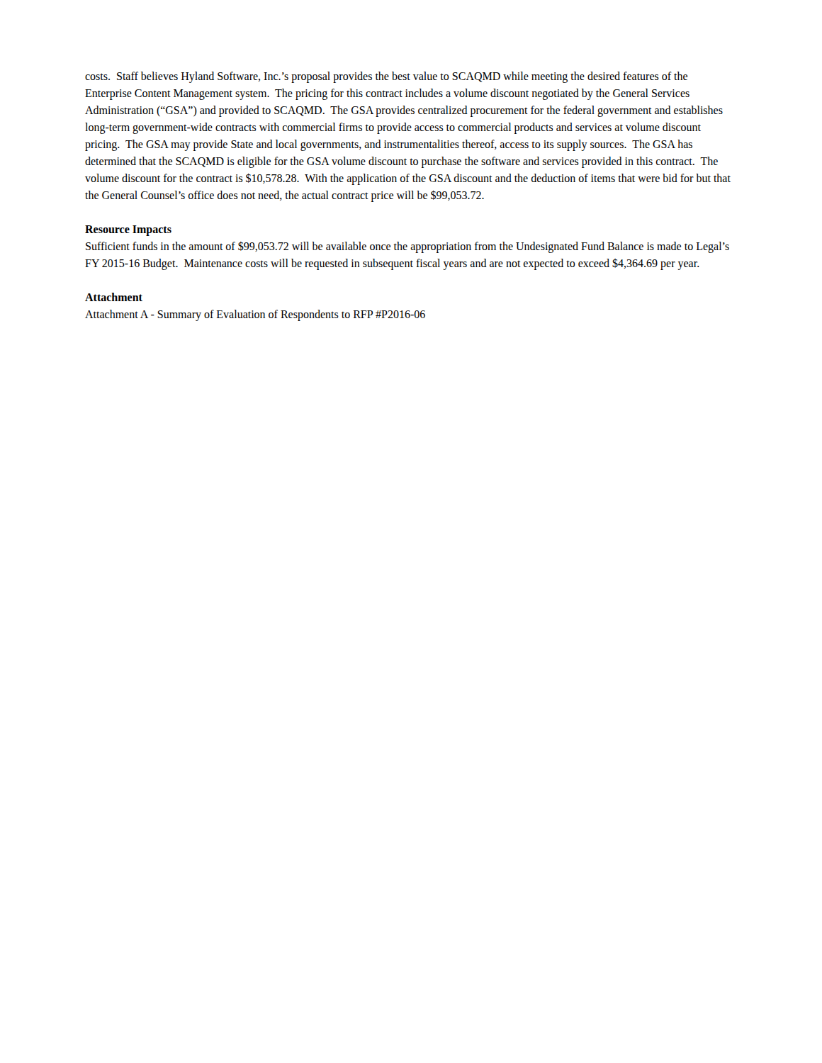costs. Staff believes Hyland Software, Inc.’s proposal provides the best value to SCAQMD while meeting the desired features of the Enterprise Content Management system. The pricing for this contract includes a volume discount negotiated by the General Services Administration (“GSA”) and provided to SCAQMD. The GSA provides centralized procurement for the federal government and establishes long-term government-wide contracts with commercial firms to provide access to commercial products and services at volume discount pricing. The GSA may provide State and local governments, and instrumentalities thereof, access to its supply sources. The GSA has determined that the SCAQMD is eligible for the GSA volume discount to purchase the software and services provided in this contract. The volume discount for the contract is $10,578.28. With the application of the GSA discount and the deduction of items that were bid for but that the General Counsel’s office does not need, the actual contract price will be $99,053.72.
Resource Impacts
Sufficient funds in the amount of $99,053.72 will be available once the appropriation from the Undesignated Fund Balance is made to Legal’s FY 2015-16 Budget. Maintenance costs will be requested in subsequent fiscal years and are not expected to exceed $4,364.69 per year.
Attachment
Attachment A - Summary of Evaluation of Respondents to RFP #P2016-06